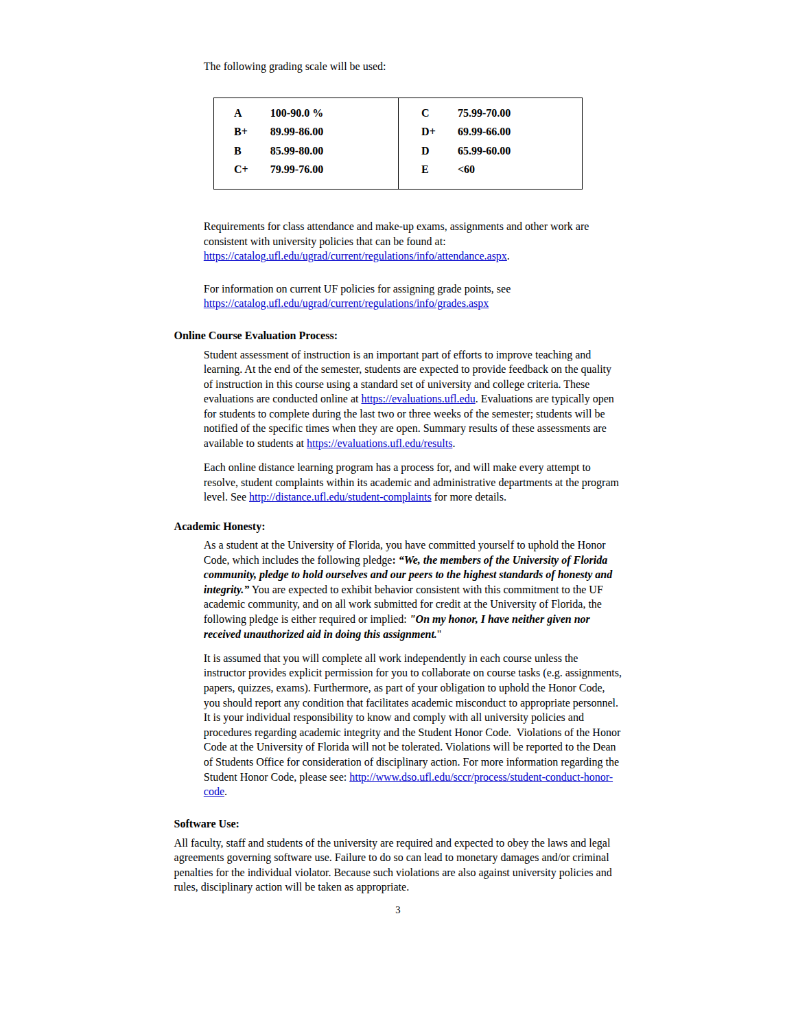The following grading scale will be used:
| A 100-90.0 % B+ 89.99-86.00 B 85.99-80.00 C+ 79.99-76.00 | C 75.99-70.00 D+ 69.99-66.00 D 65.99-60.00 E <60 |
Requirements for class attendance and make-up exams, assignments and other work are consistent with university policies that can be found at:
https://catalog.ufl.edu/ugrad/current/regulations/info/attendance.aspx.
For information on current UF policies for assigning grade points, see
https://catalog.ufl.edu/ugrad/current/regulations/info/grades.aspx
Online Course Evaluation Process:
Student assessment of instruction is an important part of efforts to improve teaching and learning. At the end of the semester, students are expected to provide feedback on the quality of instruction in this course using a standard set of university and college criteria. These evaluations are conducted online at https://evaluations.ufl.edu. Evaluations are typically open for students to complete during the last two or three weeks of the semester; students will be notified of the specific times when they are open. Summary results of these assessments are available to students at https://evaluations.ufl.edu/results.
Each online distance learning program has a process for, and will make every attempt to resolve, student complaints within its academic and administrative departments at the program level. See http://distance.ufl.edu/student-complaints for more details.
Academic Honesty:
As a student at the University of Florida, you have committed yourself to uphold the Honor Code, which includes the following pledge: “We, the members of the University of Florida community, pledge to hold ourselves and our peers to the highest standards of honesty and integrity.” You are expected to exhibit behavior consistent with this commitment to the UF academic community, and on all work submitted for credit at the University of Florida, the following pledge is either required or implied: "On my honor, I have neither given nor received unauthorized aid in doing this assignment."
It is assumed that you will complete all work independently in each course unless the instructor provides explicit permission for you to collaborate on course tasks (e.g. assignments, papers, quizzes, exams). Furthermore, as part of your obligation to uphold the Honor Code, you should report any condition that facilitates academic misconduct to appropriate personnel. It is your individual responsibility to know and comply with all university policies and procedures regarding academic integrity and the Student Honor Code. Violations of the Honor Code at the University of Florida will not be tolerated. Violations will be reported to the Dean of Students Office for consideration of disciplinary action. For more information regarding the Student Honor Code, please see: http://www.dso.ufl.edu/sccr/process/student-conduct-honor-code.
Software Use:
All faculty, staff and students of the university are required and expected to obey the laws and legal agreements governing software use. Failure to do so can lead to monetary damages and/or criminal penalties for the individual violator. Because such violations are also against university policies and rules, disciplinary action will be taken as appropriate.
3